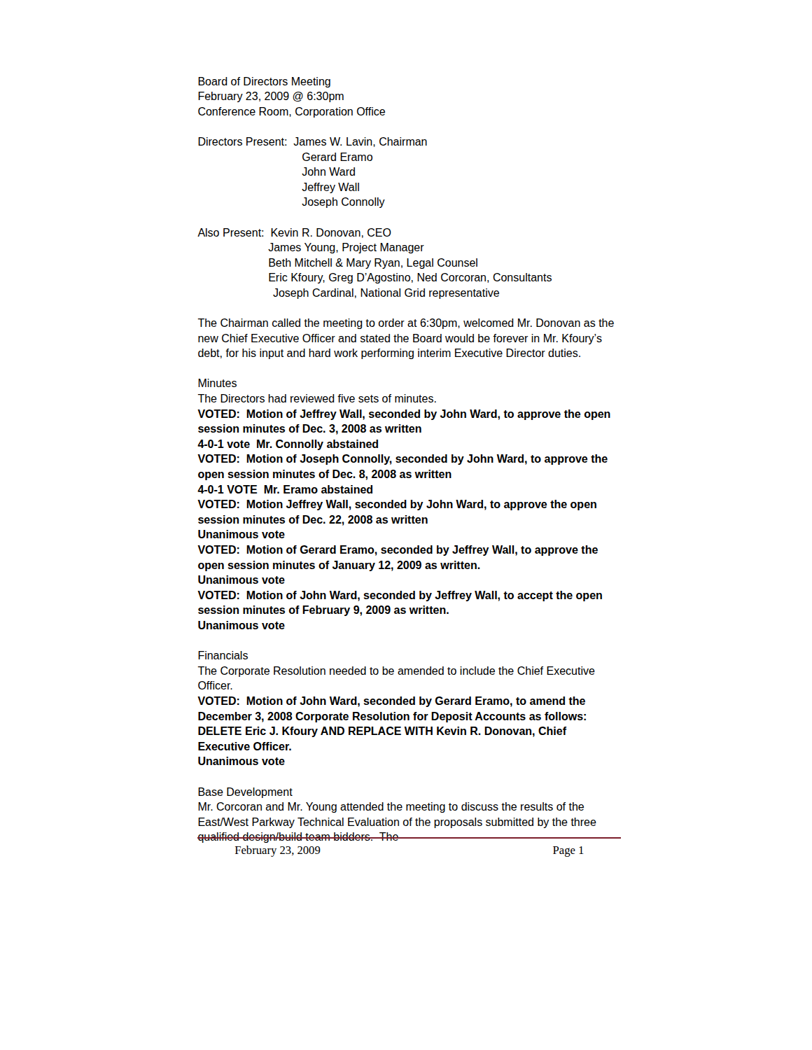Board of Directors Meeting
February 23, 2009 @ 6:30pm
Conference Room, Corporation Office
Directors Present: James W. Lavin, Chairman
Gerard Eramo
John Ward
Jeffrey Wall
Joseph Connolly
Also Present: Kevin R. Donovan, CEO
James Young, Project Manager
Beth Mitchell & Mary Ryan, Legal Counsel
Eric Kfoury, Greg D’Agostino, Ned Corcoran, Consultants
Joseph Cardinal, National Grid representative
The Chairman called the meeting to order at 6:30pm, welcomed Mr. Donovan as the new Chief Executive Officer and stated the Board would be forever in Mr. Kfoury’s debt, for his input and hard work performing interim Executive Director duties.
Minutes
The Directors had reviewed five sets of minutes.
VOTED: Motion of Jeffrey Wall, seconded by John Ward, to approve the open session minutes of Dec. 3, 2008 as written
4-0-1 vote Mr. Connolly abstained
VOTED: Motion of Joseph Connolly, seconded by John Ward, to approve the open session minutes of Dec. 8, 2008 as written
4-0-1 VOTE Mr. Eramo abstained
VOTED: Motion Jeffrey Wall, seconded by John Ward, to approve the open session minutes of Dec. 22, 2008 as written
Unanimous vote
VOTED: Motion of Gerard Eramo, seconded by Jeffrey Wall, to approve the open session minutes of January 12, 2009 as written.
Unanimous vote
VOTED: Motion of John Ward, seconded by Jeffrey Wall, to accept the open session minutes of February 9, 2009 as written.
Unanimous vote
Financials
The Corporate Resolution needed to be amended to include the Chief Executive Officer.
VOTED: Motion of John Ward, seconded by Gerard Eramo, to amend the December 3, 2008 Corporate Resolution for Deposit Accounts as follows: DELETE Eric J. Kfoury AND REPLACE WITH Kevin R. Donovan, Chief Executive Officer.
Unanimous vote
Base Development
Mr. Corcoran and Mr. Young attended the meeting to discuss the results of the East/West Parkway Technical Evaluation of the proposals submitted by the three qualified design/build team bidders. The
February 23, 2009 Page 1